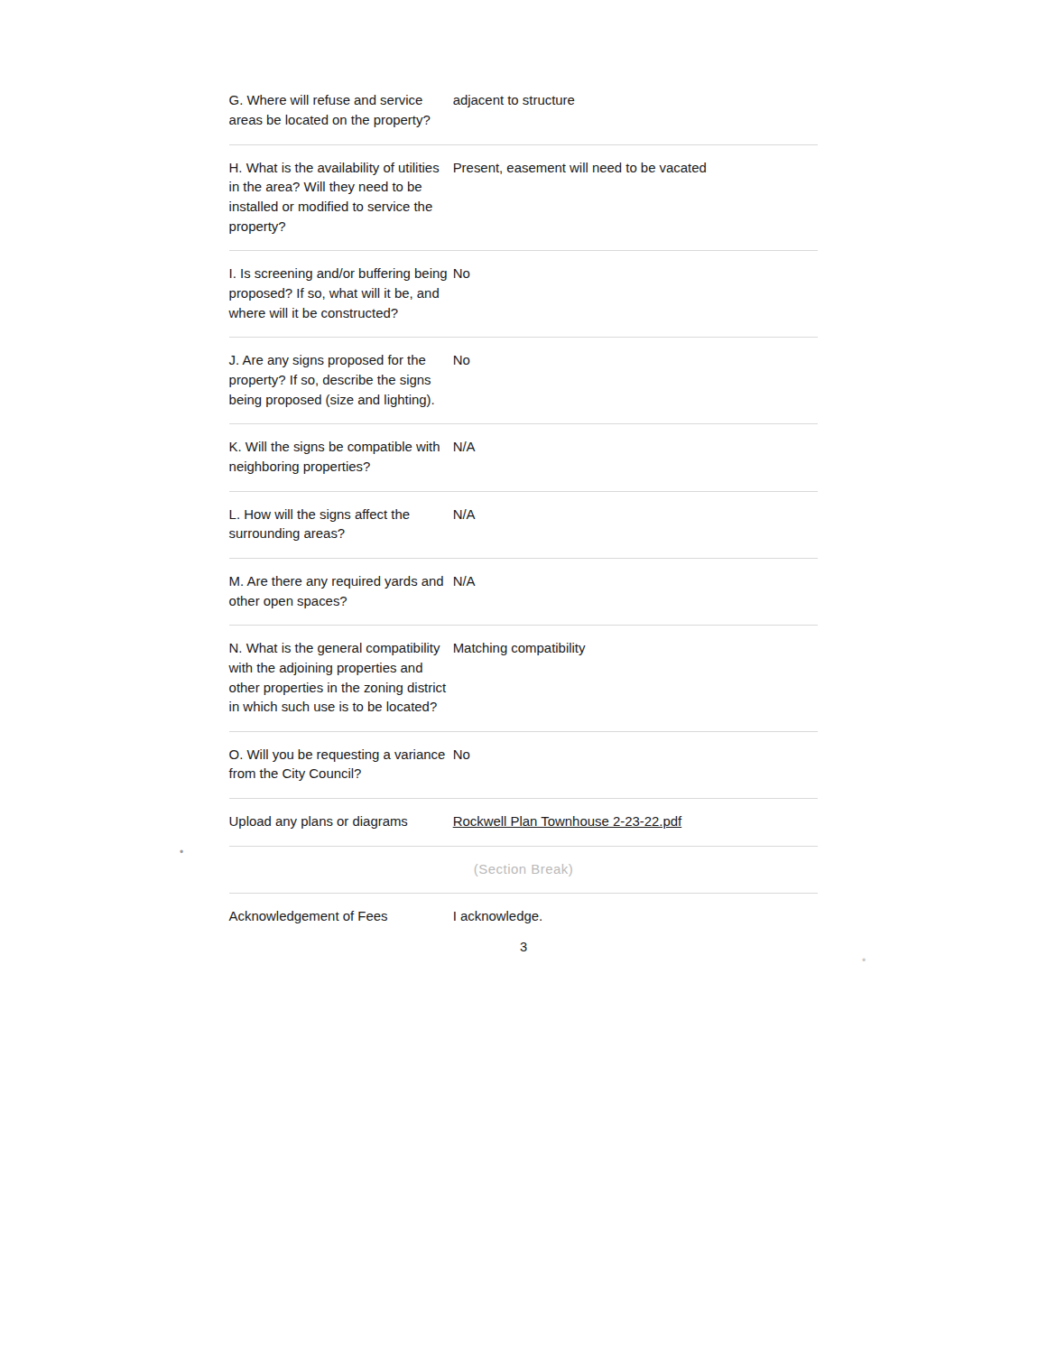| G. Where will refuse and service areas be located on the property? | adjacent to structure |
| H. What is the availability of utilities in the area? Will they need to be installed or modified to service the property? | Present, easement will need to be vacated |
| I. Is screening and/or buffering being proposed? If so, what will it be, and where will it be constructed? | No |
| J. Are any signs proposed for the property? If so, describe the signs being proposed (size and lighting). | No |
| K. Will the signs be compatible with neighboring properties? | N/A |
| L. How will the signs affect the surrounding areas? | N/A |
| M. Are there any required yards and other open spaces? | N/A |
| N. What is the general compatibility with the adjoining properties and other properties in the zoning district in which such use is to be located? | Matching compatibility |
| O. Will you be requesting a variance from the City Council? | No |
| Upload any plans or diagrams | Rockwell Plan Townhouse 2-23-22.pdf |
| (Section Break) |
| Acknowledgement of Fees | I acknowledge. |
•
3
•